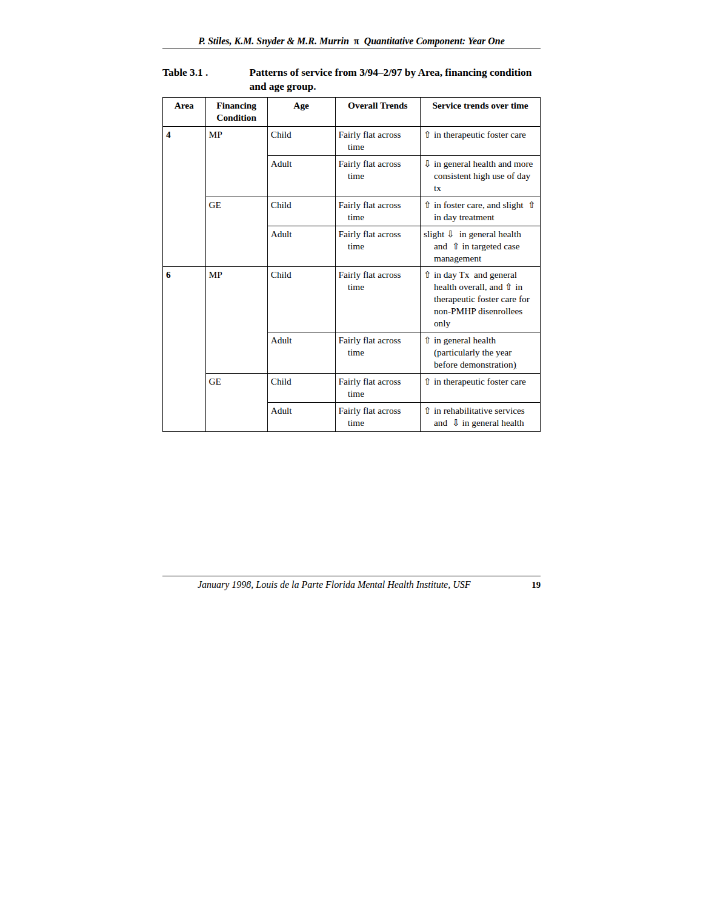P. Stiles, K.M. Snyder & M.R. Murrin π Quantitative Component: Year One
Table 3.1 .
Patterns of service from 3/94–2/97 by Area, financing condition and age group.
| Area | Financing Condition | Age | Overall Trends | Service trends over time |
| --- | --- | --- | --- | --- |
| 4 | MP | Child | Fairly flat across time | ⇧ in therapeutic foster care |
| Adult | Fairly flat across time | ⇩ in general health and more consistent high use of day tx |
| GE | Child | Fairly flat across time | ⇧ in foster care, and slight ⇧ in day treatment |
| Adult | Fairly flat across time | slight ⇩ in general health and ⇧ in targeted case management |
| 6 | MP | Child | Fairly flat across time | ⇧ in day Tx and general health overall, and ⇧ in therapeutic foster care for non-PMHP disenrollees only |
| Adult | Fairly flat across time | ⇧ in general health (particularly the year before demonstration ) |
| GE | Child | Fairly flat across time | ⇧ in therapeutic foster care |
| Adult | Fairly flat across time | ⇧ in rehabilitative services and ⇩ in general health |
January 1998, Louis de la Parte Florida Mental Health Institute, USF
19